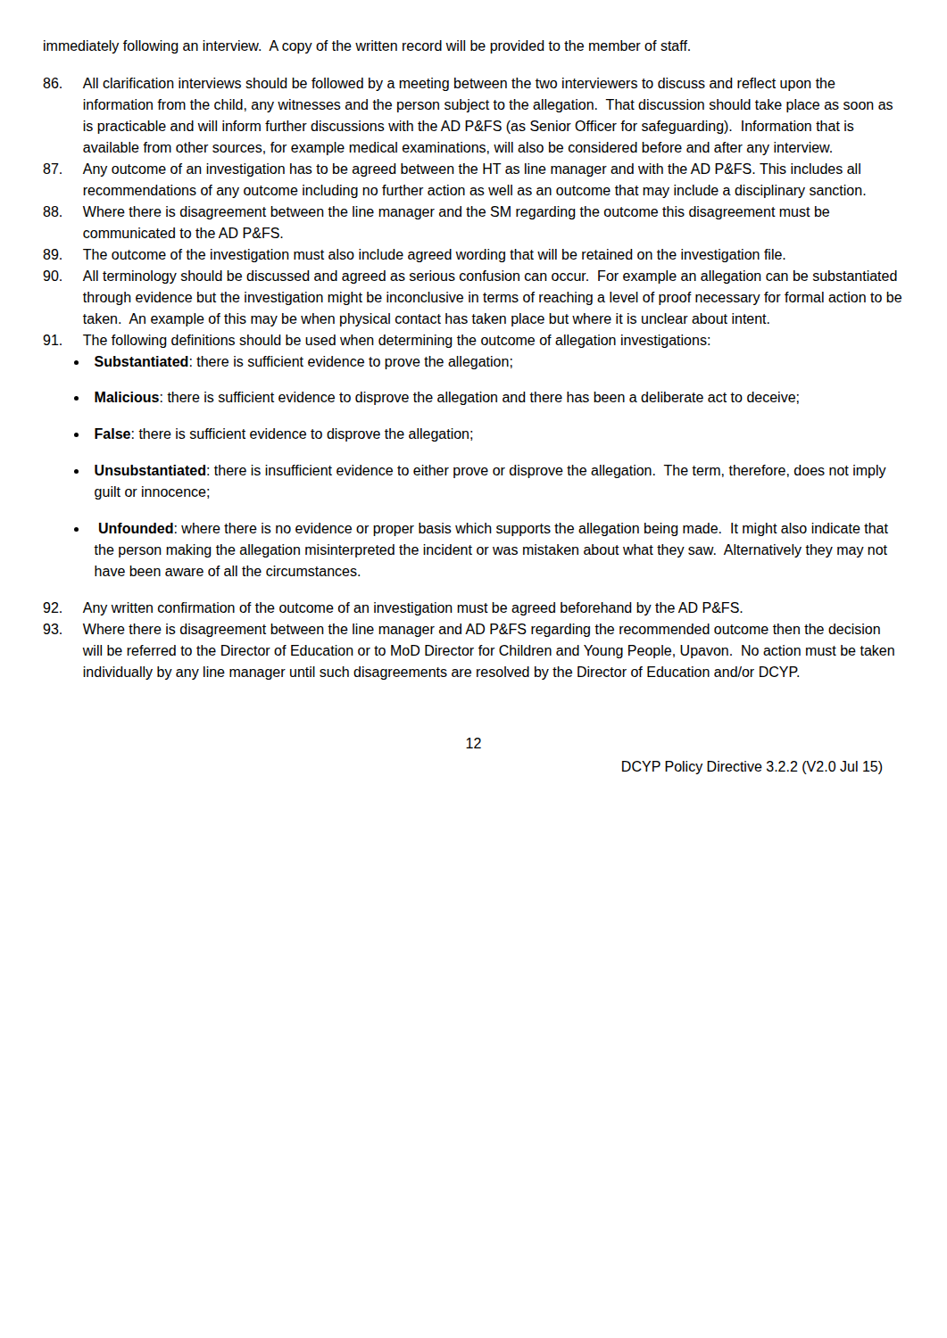immediately following an interview. A copy of the written record will be provided to the member of staff.
86. All clarification interviews should be followed by a meeting between the two interviewers to discuss and reflect upon the information from the child, any witnesses and the person subject to the allegation. That discussion should take place as soon as is practicable and will inform further discussions with the AD P&FS (as Senior Officer for safeguarding). Information that is available from other sources, for example medical examinations, will also be considered before and after any interview.
87. Any outcome of an investigation has to be agreed between the HT as line manager and with the AD P&FS. This includes all recommendations of any outcome including no further action as well as an outcome that may include a disciplinary sanction.
88. Where there is disagreement between the line manager and the SM regarding the outcome this disagreement must be communicated to the AD P&FS.
89. The outcome of the investigation must also include agreed wording that will be retained on the investigation file.
90. All terminology should be discussed and agreed as serious confusion can occur. For example an allegation can be substantiated through evidence but the investigation might be inconclusive in terms of reaching a level of proof necessary for formal action to be taken. An example of this may be when physical contact has taken place but where it is unclear about intent.
91. The following definitions should be used when determining the outcome of allegation investigations:
Substantiated: there is sufficient evidence to prove the allegation;
Malicious: there is sufficient evidence to disprove the allegation and there has been a deliberate act to deceive;
False: there is sufficient evidence to disprove the allegation;
Unsubstantiated: there is insufficient evidence to either prove or disprove the allegation. The term, therefore, does not imply guilt or innocence;
Unfounded: where there is no evidence or proper basis which supports the allegation being made. It might also indicate that the person making the allegation misinterpreted the incident or was mistaken about what they saw. Alternatively they may not have been aware of all the circumstances.
92. Any written confirmation of the outcome of an investigation must be agreed beforehand by the AD P&FS.
93. Where there is disagreement between the line manager and AD P&FS regarding the recommended outcome then the decision will be referred to the Director of Education or to MoD Director for Children and Young People, Upavon. No action must be taken individually by any line manager until such disagreements are resolved by the Director of Education and/or DCYP.
12 DCYP Policy Directive 3.2.2 (V2.0 Jul 15)